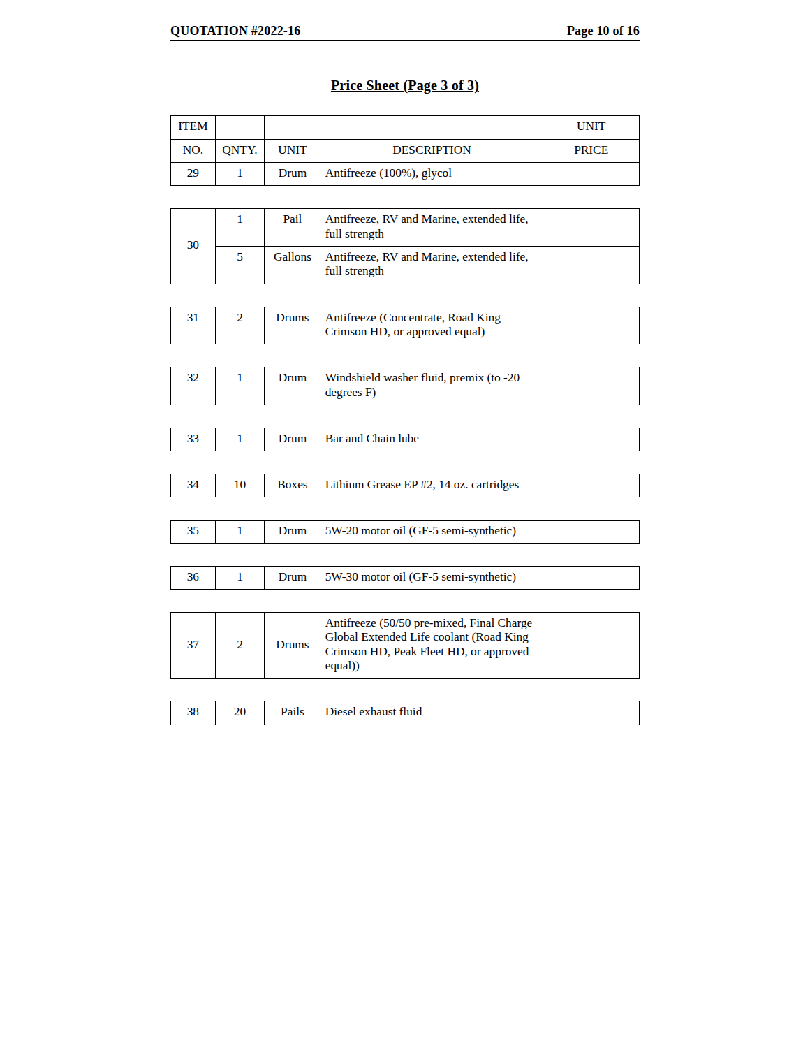QUOTATION #2022-16
Page 10 of 16
Price Sheet (Page 3 of 3)
| ITEM | | | | UNIT |
| NO. | QNTY. | UNIT | DESCRIPTION | PRICE |
| 29 | 1 | Drum | Antifreeze (100%), glycol | |
| 30 | 1 | Pail | Antifreeze, RV and Marine, extended life, full strength | |
| 5 | Gallons | Antifreeze, RV and Marine, extended life, full strength | |
| 31 | 2 | Drums | Antifreeze (Concentrate, Road King Crimson HD, or approved equal) | |
| 32 | 1 | Drum | Windshield washer fluid, premix (to -20 degrees F) | |
| 33 | 1 | Drum | Bar and Chain lube | |
| 34 | 10 | Boxes | Lithium Grease EP #2, 14 oz. cartridges | |
| 35 | 1 | Drum | 5W-20 motor oil (GF-5 semi-synthetic) | |
| 36 | 1 | Drum | 5W-30 motor oil (GF-5 semi-synthetic) | |
| 37 | 2 | Drums | Antifreeze (50/50 pre-mixed, Final Charge Global Extended Life coolant (Road King Crimson HD, Peak Fleet HD, or approved equal)) | |
| 38 | 20 | Pails | Diesel exhaust fluid | |